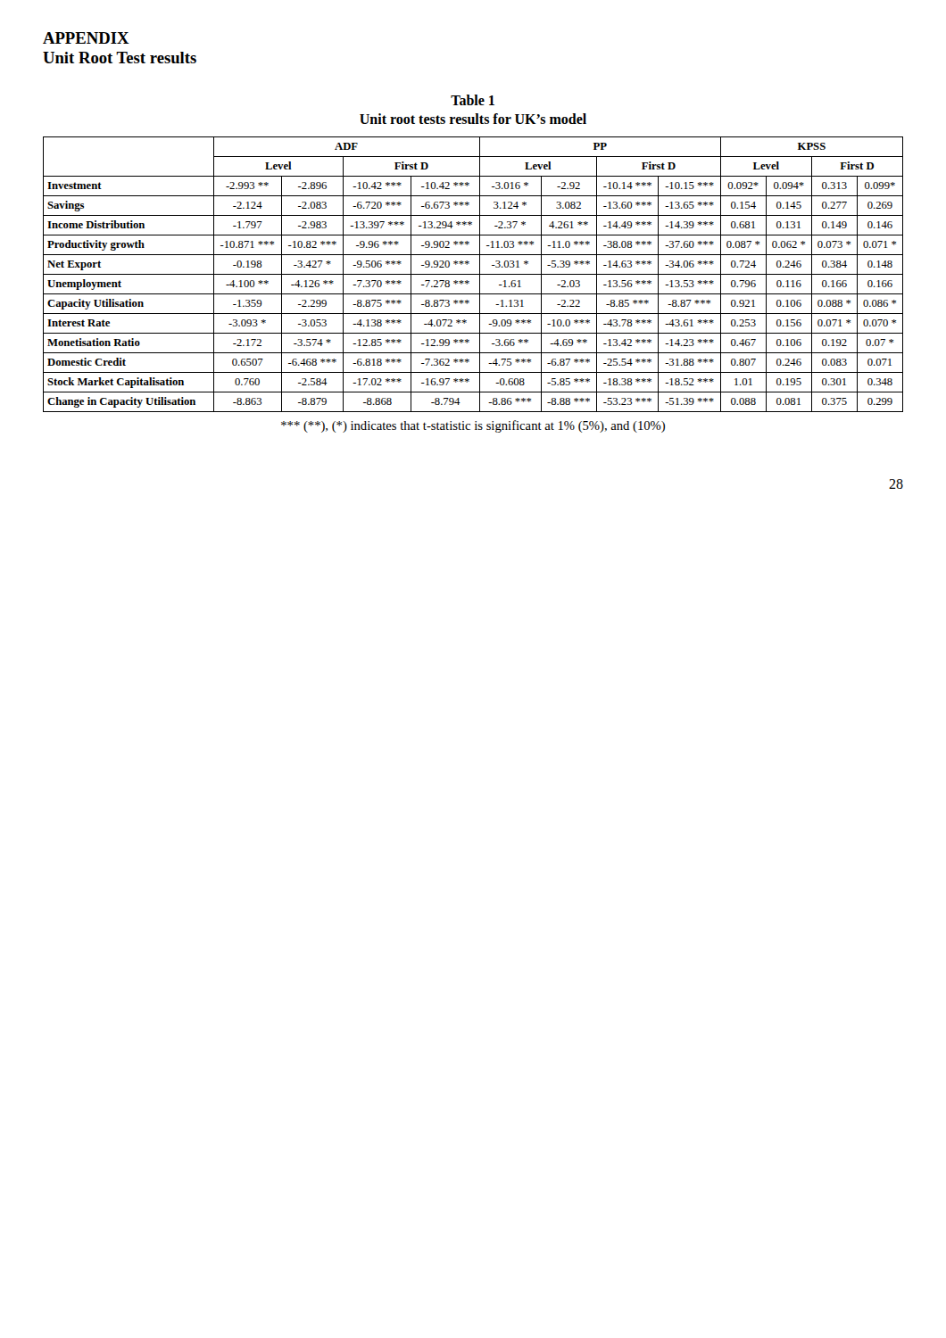APPENDIX
Unit Root Test results
Table 1
Unit root tests results for UK’s model
| | ADF | PP | KPSS |
| --- | --- | --- | --- |
| Level | First D | Level | First D | Level | First D |
| Investment | -2.993 ** | -2.896 | -10.42 *** | -10.42 *** | -3.016 * | -2.92 | -10.14 *** | -10.15 *** | 0.092* | 0.094* | 0.313 | 0.099* |
| Savings | -2.124 | -2.083 | -6.720 *** | -6.673 *** | 3.124 * | 3.082 | -13.60 *** | -13.65 *** | 0.154 | 0.145 | 0.277 | 0.269 |
| Income Distribution | -1.797 | -2.983 | -13.397 *** | -13.294 *** | -2.37 * | 4.261 ** | -14.49 *** | -14.39 *** | 0.681 | 0.131 | 0.149 | 0.146 |
| Productivity growth | -10.871 *** | -10.82 *** | -9.96 *** | -9.902 *** | -11.03 *** | -11.0 *** | -38.08 *** | -37.60 *** | 0.087 * | 0.062 * | 0.073 * | 0.071 * |
| Net Export | -0.198 | -3.427 * | -9.506 *** | -9.920 *** | -3.031 * | -5.39 *** | -14.63 *** | -34.06 *** | 0.724 | 0.246 | 0.384 | 0.148 |
| Unemployment | -4.100 ** | -4.126 ** | -7.370 *** | -7.278 *** | -1.61 | -2.03 | -13.56 *** | -13.53 *** | 0.796 | 0.116 | 0.166 | 0.166 |
| Capacity Utilisation | -1.359 | -2.299 | -8.875 *** | -8.873 *** | -1.131 | -2.22 | -8.85 *** | -8.87 *** | 0.921 | 0.106 | 0.088 * | 0.086 * |
| Interest Rate | -3.093 * | -3.053 | -4.138 *** | -4.072 ** | -9.09 *** | -10.0 *** | -43.78 *** | -43.61 *** | 0.253 | 0.156 | 0.071 * | 0.070 * |
| Monetisation Ratio | -2.172 | -3.574 * | -12.85 *** | -12.99 *** | -3.66 ** | -4.69 ** | -13.42 *** | -14.23 *** | 0.467 | 0.106 | 0.192 | 0.07 * |
| Domestic Credit | 0.6507 | -6.468 *** | -6.818 *** | -7.362 *** | -4.75 *** | -6.87 *** | -25.54 *** | -31.88 *** | 0.807 | 0.246 | 0.083 | 0.071 |
| Stock Market Capitalisation | 0.760 | -2.584 | -17.02 *** | -16.97 *** | -0.608 | -5.85 *** | -18.38 *** | -18.52 *** | 1.01 | 0.195 | 0.301 | 0.348 |
| Change in Capacity Utilisation | -8.863 | -8.879 | -8.868 | -8.794 | -8.86 *** | -8.88 *** | -53.23 *** | -51.39 *** | 0.088 | 0.081 | 0.375 | 0.299 |
*** (**), (*) indicates that t-statistic is significant at 1% (5%), and (10%)
28